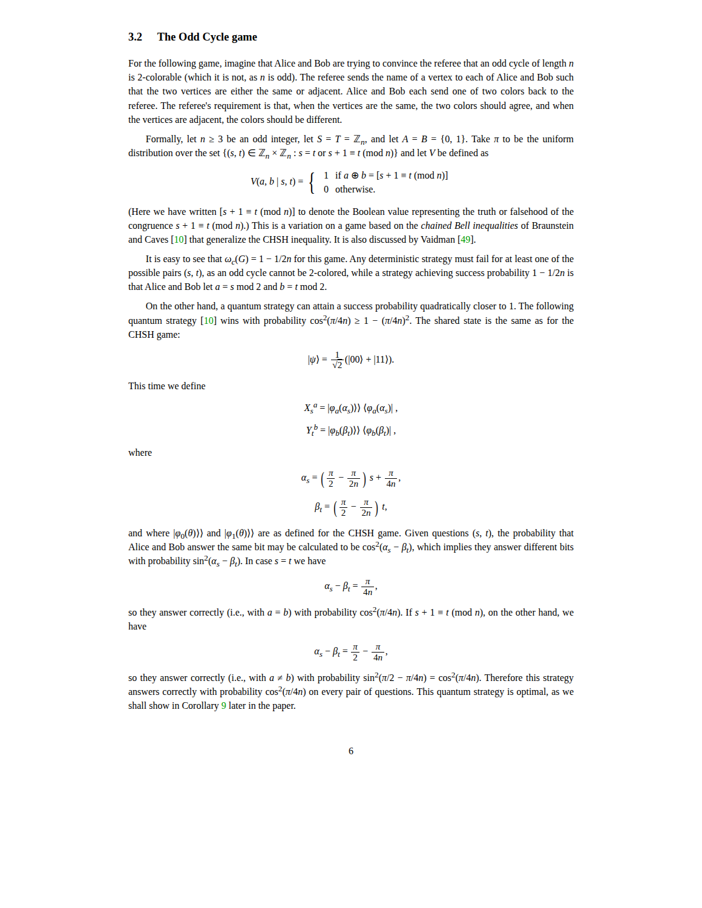3.2 The Odd Cycle game
For the following game, imagine that Alice and Bob are trying to convince the referee that an odd cycle of length n is 2-colorable (which it is not, as n is odd). The referee sends the name of a vertex to each of Alice and Bob such that the two vertices are either the same or adjacent. Alice and Bob each send one of two colors back to the referee. The referee's requirement is that, when the vertices are the same, the two colors should agree, and when the vertices are adjacent, the colors should be different.
Formally, let n ≥ 3 be an odd integer, let S = T = ℤn, and let A = B = {0, 1}. Take π to be the uniform distribution over the set {(s, t) ∈ ℤn × ℤn : s = t or s + 1 ≡ t (mod n)} and let V be defined as
V(a, b | s, t) = {
| 1 | if a ⊕ b = [ s + 1 ≡ t (mod n )] |
| 0 | otherwise. |
(Here we have written [s + 1 ≡ t (mod n)] to denote the Boolean value representing the truth or falsehood of the congruence s + 1 ≡ t (mod n).) This is a variation on a game based on the chained Bell inequalities of Braunstein and Caves [10] that generalize the CHSH inequality. It is also discussed by Vaidman [49].
It is easy to see that ωc(G) = 1 − 1/2n for this game. Any deterministic strategy must fail for at least one of the possible pairs (s, t), as an odd cycle cannot be 2-colored, while a strategy achieving success probability 1 − 1/2n is that Alice and Bob let a = s mod 2 and b = t mod 2.
On the other hand, a quantum strategy can attain a success probability quadratically closer to 1. The following quantum strategy [10] wins with probability cos2(π/4n) ≥ 1 − (π/4n)2. The shared state is the same as for the CHSH game:
|ψ⟩ = 1√2(|00⟩ + |11⟩).
This time we define
Xsa = |φa(αs)⟩⟩ ⟨φa(αs)| ,
Ytb = |φb(βt)⟩⟩ ⟨φb(βt)| ,
where
αs = (π 2 − π 2n) s + π 4n,
βt = (π 2 − π 2n) t,
and where |φ0(θ)⟩⟩ and |φ1(θ)⟩⟩ are as defined for the CHSH game. Given questions (s, t), the probability that Alice and Bob answer the same bit may be calculated to be cos2(αs − βt), which implies they answer different bits with probability sin2(αs − βt). In case s = t we have
αs − βt = π 4n,
so they answer correctly (i.e., with a = b) with probability cos2(π/4n). If s + 1 ≡ t (mod n), on the other hand, we have
αs − βt = π 2 − π 4n,
so they answer correctly (i.e., with a ≠ b) with probability sin2(π/2 − π/4n) = cos2(π/4n). Therefore this strategy answers correctly with probability cos2(π/4n) on every pair of questions. This quantum strategy is optimal, as we shall show in Corollary 9 later in the paper.
6